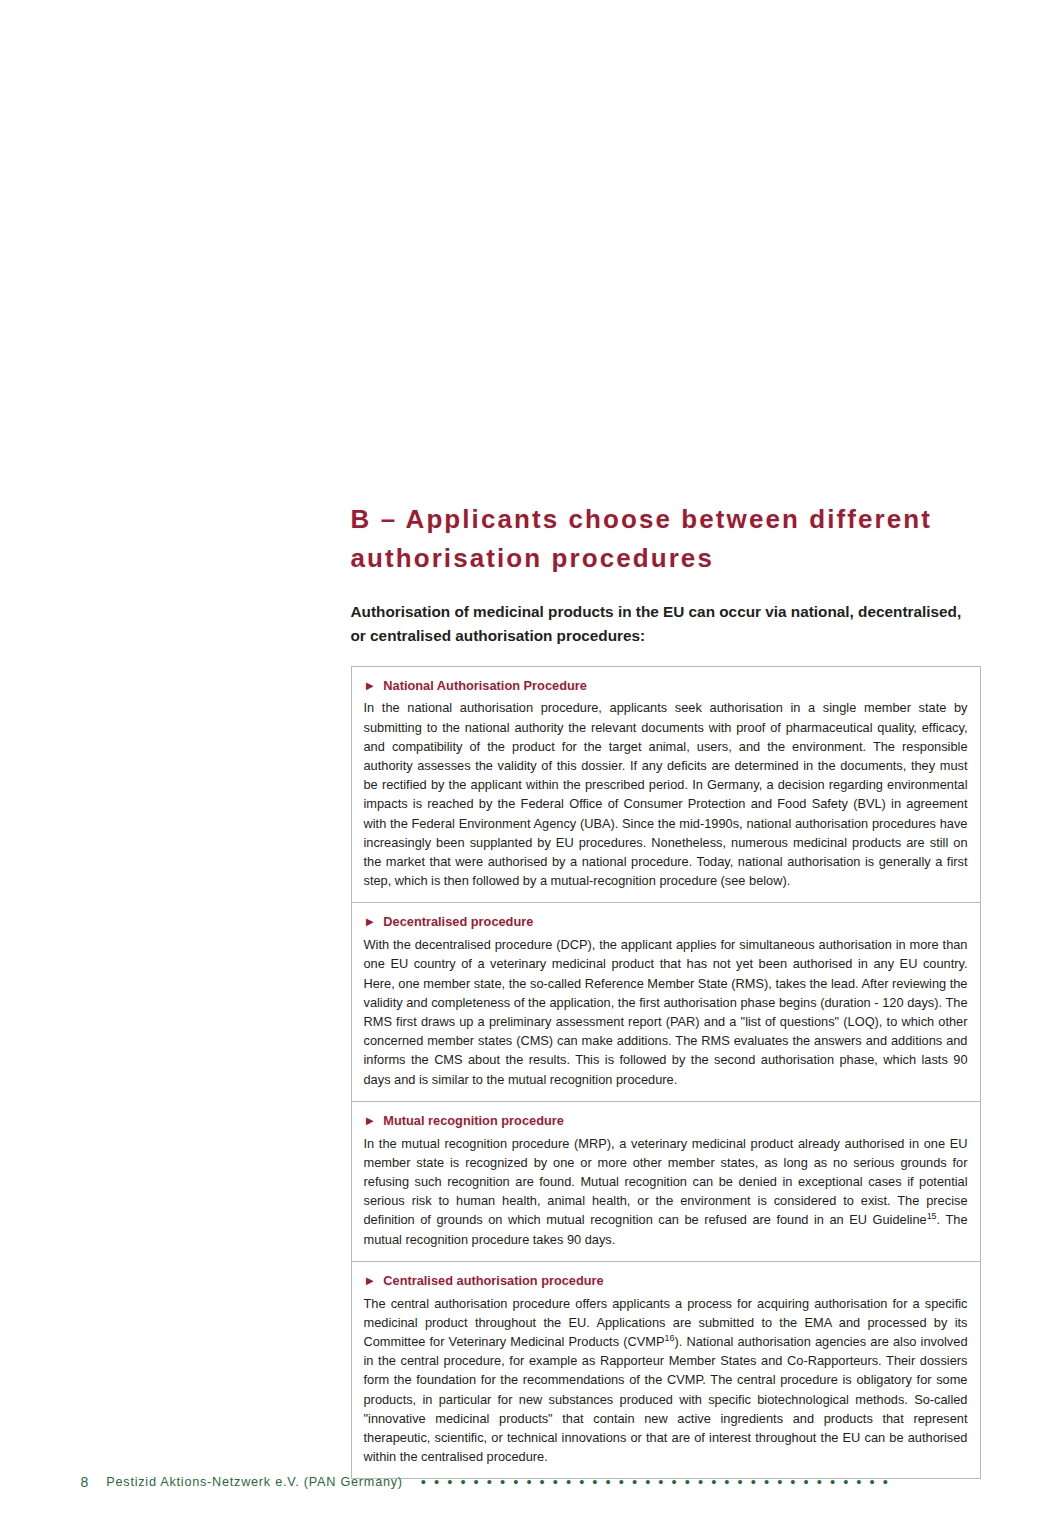B – Applicants choose between different authorisation procedures
Authorisation of medicinal products in the EU can occur via national, decentralised, or centralised authorisation procedures:
► National Authorisation Procedure
In the national authorisation procedure, applicants seek authorisation in a single member state by submitting to the national authority the relevant documents with proof of pharmaceutical quality, efficacy, and compatibility of the product for the target animal, users, and the environment. The responsible authority assesses the validity of this dossier. If any deficits are determined in the documents, they must be rectified by the applicant within the prescribed period. In Germany, a decision regarding environmental impacts is reached by the Federal Office of Consumer Protection and Food Safety (BVL) in agreement with the Federal Environment Agency (UBA). Since the mid-1990s, national authorisation procedures have increasingly been supplanted by EU procedures. Nonetheless, numerous medicinal products are still on the market that were authorised by a national procedure. Today, national authorisation is generally a first step, which is then followed by a mutual-recognition procedure (see below).
► Decentralised procedure
With the decentralised procedure (DCP), the applicant applies for simultaneous authorisation in more than one EU country of a veterinary medicinal product that has not yet been authorised in any EU country. Here, one member state, the so-called Reference Member State (RMS), takes the lead. After reviewing the validity and completeness of the application, the first authorisation phase begins (duration - 120 days). The RMS first draws up a preliminary assessment report (PAR) and a "list of questions" (LOQ), to which other concerned member states (CMS) can make additions. The RMS evaluates the answers and additions and informs the CMS about the results. This is followed by the second authorisation phase, which lasts 90 days and is similar to the mutual recognition procedure.
► Mutual recognition procedure
In the mutual recognition procedure (MRP), a veterinary medicinal product already authorised in one EU member state is recognized by one or more other member states, as long as no serious grounds for refusing such recognition are found. Mutual recognition can be denied in exceptional cases if potential serious risk to human health, animal health, or the environment is considered to exist. The precise definition of grounds on which mutual recognition can be refused are found in an EU Guideline15. The mutual recognition procedure takes 90 days.
► Centralised authorisation procedure
The central authorisation procedure offers applicants a process for acquiring authorisation for a specific medicinal product throughout the EU. Applications are submitted to the EMA and processed by its Committee for Veterinary Medicinal Products (CVMP16). National authorisation agencies are also involved in the central procedure, for example as Rapporteur Member States and Co-Rapporteurs. Their dossiers form the foundation for the recommendations of the CVMP. The central procedure is obligatory for some products, in particular for new substances produced with specific biotechnological methods. So-called "innovative medicinal products" that contain new active ingredients and products that represent therapeutic, scientific, or technical innovations or that are of interest throughout the EU can be authorised within the centralised procedure.
8 Pestizid Aktions-Netzwerk e.V. (PAN Germany) ••••••••••••••••••••••••••••••••••••